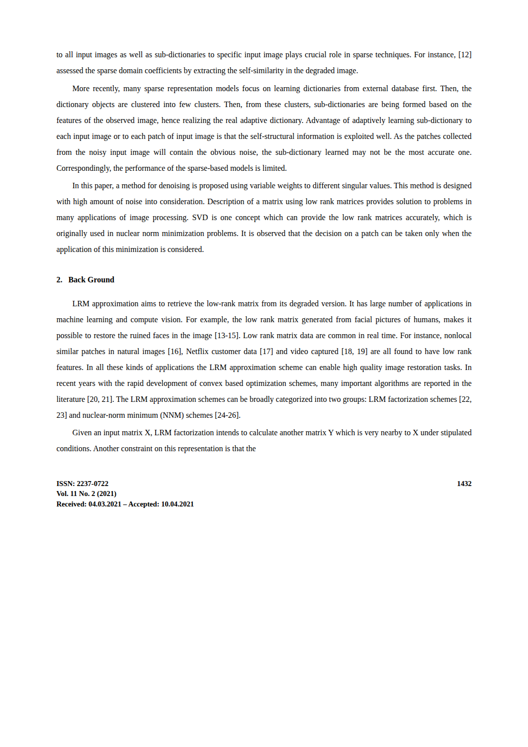to all input images as well as sub-dictionaries to specific input image plays crucial role in sparse techniques. For instance, [12] assessed the sparse domain coefficients by extracting the self-similarity in the degraded image.
More recently, many sparse representation models focus on learning dictionaries from external database first. Then, the dictionary objects are clustered into few clusters. Then, from these clusters, sub-dictionaries are being formed based on the features of the observed image, hence realizing the real adaptive dictionary. Advantage of adaptively learning sub-dictionary to each input image or to each patch of input image is that the self-structural information is exploited well. As the patches collected from the noisy input image will contain the obvious noise, the sub-dictionary learned may not be the most accurate one. Correspondingly, the performance of the sparse-based models is limited.
In this paper, a method for denoising is proposed using variable weights to different singular values. This method is designed with high amount of noise into consideration. Description of a matrix using low rank matrices provides solution to problems in many applications of image processing. SVD is one concept which can provide the low rank matrices accurately, which is originally used in nuclear norm minimization problems. It is observed that the decision on a patch can be taken only when the application of this minimization is considered.
2. Back Ground
LRM approximation aims to retrieve the low-rank matrix from its degraded version. It has large number of applications in machine learning and compute vision. For example, the low rank matrix generated from facial pictures of humans, makes it possible to restore the ruined faces in the image [13-15]. Low rank matrix data are common in real time. For instance, nonlocal similar patches in natural images [16], Netflix customer data [17] and video captured [18, 19] are all found to have low rank features. In all these kinds of applications the LRM approximation scheme can enable high quality image restoration tasks. In recent years with the rapid development of convex based optimization schemes, many important algorithms are reported in the literature [20, 21]. The LRM approximation schemes can be broadly categorized into two groups: LRM factorization schemes [22, 23] and nuclear-norm minimum (NNM) schemes [24-26].
Given an input matrix X, LRM factorization intends to calculate another matrix Y which is very nearby to X under stipulated conditions. Another constraint on this representation is that the
ISSN: 2237-0722
Vol. 11 No. 2 (2021)
Received: 04.03.2021 – Accepted: 10.04.2021 1432